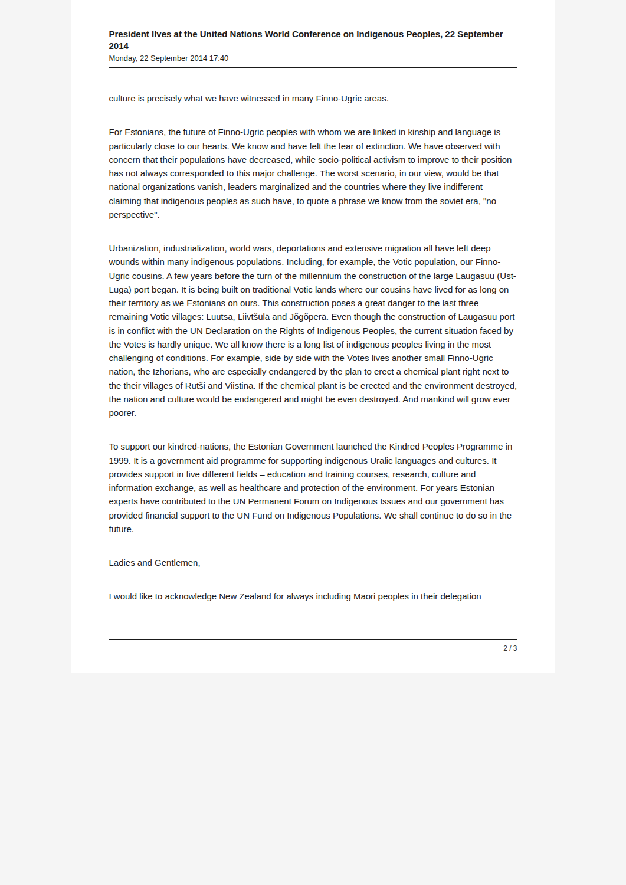President Ilves at the United Nations World Conference on Indigenous Peoples, 22 September 2014
Monday, 22 September 2014 17:40
culture is precisely what we have witnessed in many Finno-Ugric areas.
For Estonians, the future of Finno-Ugric peoples with whom we are linked in kinship and language is particularly close to our hearts. We know and have felt the fear of extinction. We have observed with concern that their populations have decreased, while socio-political activism to improve to their position has not always corresponded to this major challenge. The worst scenario, in our view, would be that national organizations vanish, leaders marginalized and the countries where they live indifferent – claiming that indigenous peoples as such have, to quote a phrase we know from the soviet era, "no perspective".
Urbanization, industrialization, world wars, deportations and extensive migration all have left deep wounds within many indigenous populations. Including, for example, the Votic population, our Finno-Ugric cousins. A few years before the turn of the millennium the construction of the large Laugasuu (Ust-Luga) port began. It is being built on traditional Votic lands where our cousins have lived for as long on their territory as we Estonians on ours. This construction poses a great danger to the last three remaining Votic villages: Luutsa, Liivtšülä and Jõgõperä. Even though the construction of Laugasuu port is in conflict with the UN Declaration on the Rights of Indigenous Peoples, the current situation faced by the Votes is hardly unique. We all know there is a long list of indigenous peoples living in the most challenging of conditions. For example, side by side with the Votes lives another small Finno-Ugric nation, the Izhorians, who are especially endangered by the plan to erect a chemical plant right next to the their villages of Rutši and Viistina. If the chemical plant is be erected and the environment destroyed, the nation and culture would be endangered and might be even destroyed. And mankind will grow ever poorer.
To support our kindred-nations, the Estonian Government launched the Kindred Peoples Programme in 1999. It is a government aid programme for supporting indigenous Uralic languages and cultures. It provides support in five different fields – education and training courses, research, culture and information exchange, as well as healthcare and protection of the environment. For years Estonian experts have contributed to the UN Permanent Forum on Indigenous Issues and our government has provided financial support to the UN Fund on Indigenous Populations. We shall continue to do so in the future.
Ladies and Gentlemen,
I would like to acknowledge New Zealand for always including Māori peoples in their delegation
2 / 3